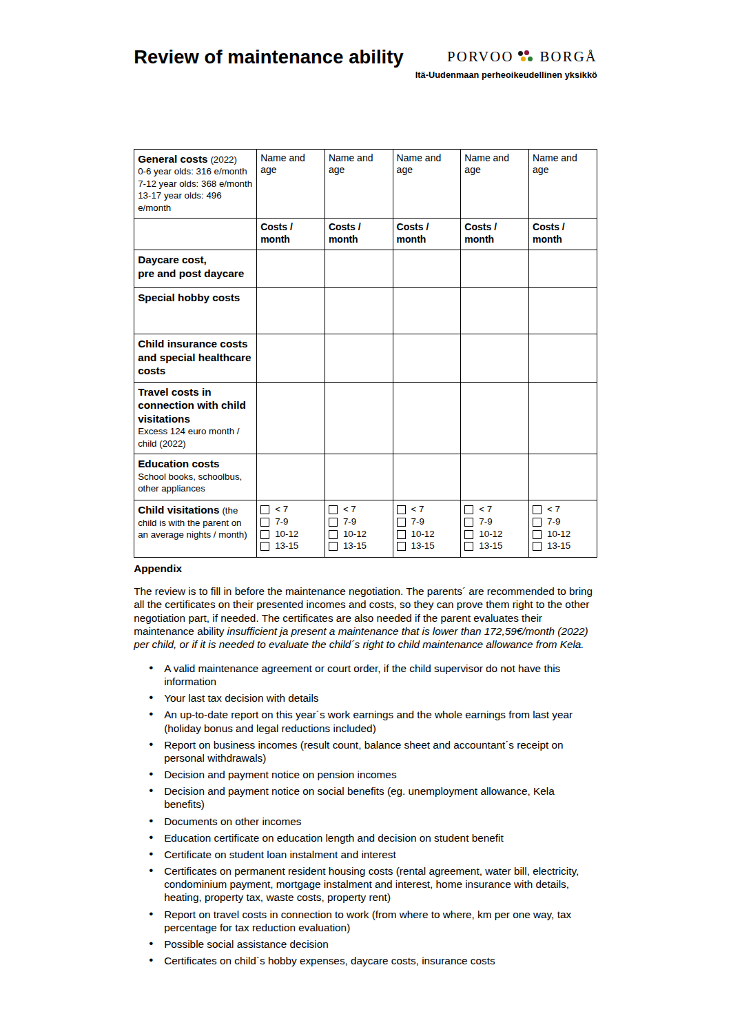Review of maintenance ability
PORVOO BORGÅ
Itä-Uudenmaan perheoikeudellinen yksikkö
| General costs (2022) 0-6 year olds: 316 e/month 7-12 year olds: 368 e/month 13-17 year olds: 496 e/month | Name and age | Name and age | Name and age | Name and age | Name and age |
| | Costs / month | Costs / month | Costs / month | Costs / month | Costs / month |
| Daycare cost, pre and post daycare | | | | | |
| Special hobby costs | | | | | |
| Child insurance costs and special healthcare costs | | | | | |
| Travel costs in connection with child visitations Excess 124 euro month / child (2022) | | | | | |
| Education costs School books, schoolbus, other appliances | | | | | |
| Child visitations (the child is with the parent on an average nights / month) | < 7 7-9 10-12 13-15 | < 7 7-9 10-12 13-15 | < 7 7-9 10-12 13-15 | < 7 7-9 10-12 13-15 | < 7 7-9 10-12 13-15 |
Appendix
The review is to fill in before the maintenance negotiation. The parents´ are recommended to bring all the certificates on their presented incomes and costs, so they can prove them right to the other negotiation part, if needed. The certificates are also needed if the parent evaluates their maintenance ability insufficient ja present a maintenance that is lower than 172,59€/month (2022) per child, or if it is needed to evaluate the child´s right to child maintenance allowance from Kela.
A valid maintenance agreement or court order, if the child supervisor do not have this information
Your last tax decision with details
An up-to-date report on this year´s work earnings and the whole earnings from last year (holiday bonus and legal reductions included)
Report on business incomes (result count, balance sheet and accountant´s receipt on personal withdrawals)
Decision and payment notice on pension incomes
Decision and payment notice on social benefits (eg. unemployment allowance, Kela benefits)
Documents on other incomes
Education certificate on education length and decision on student benefit
Certificate on student loan instalment and interest
Certificates on permanent resident housing costs (rental agreement, water bill, electricity, condominium payment, mortgage instalment and interest, home insurance with details, heating, property tax, waste costs, property rent)
Report on travel costs in connection to work (from where to where, km per one way, tax percentage for tax reduction evaluation)
Possible social assistance decision
Certificates on child´s hobby expenses, daycare costs, insurance costs